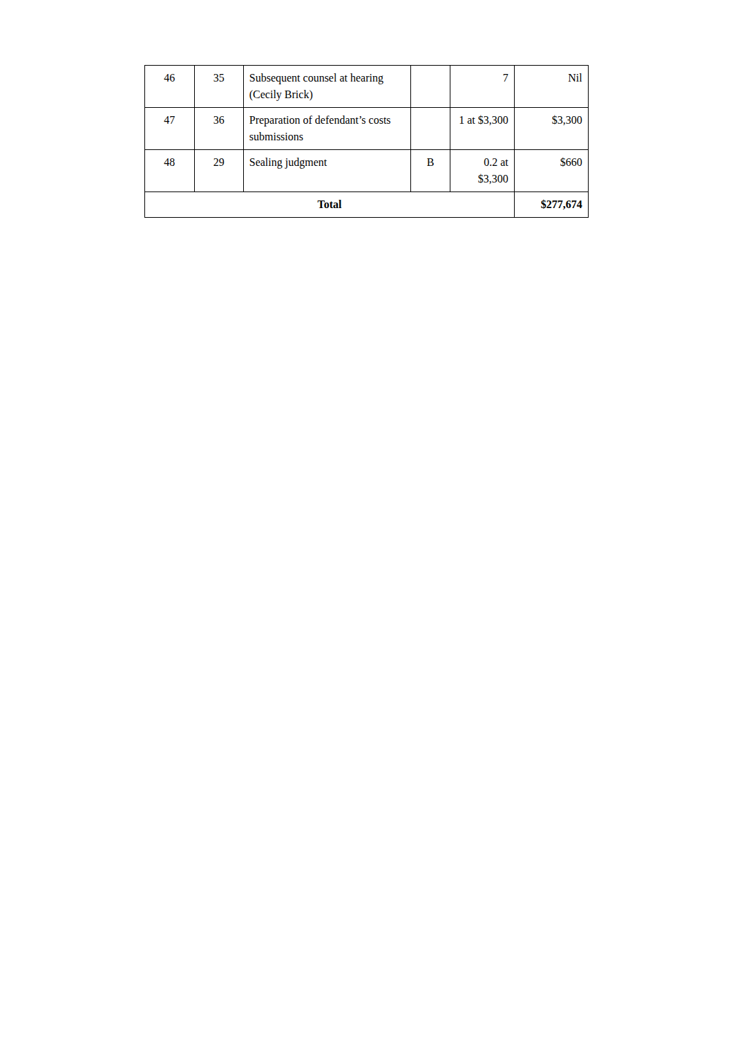| 46 | 35 | Subsequent counsel at hearing (Cecily Brick) | | 7 | Nil |
| 47 | 36 | Preparation of defendant’s costs submissions | | 1 at $3,300 | $3,300 |
| 48 | 29 | Sealing judgment | B | 0.2 at $3,300 | $660 |
| Total | $277,674 |